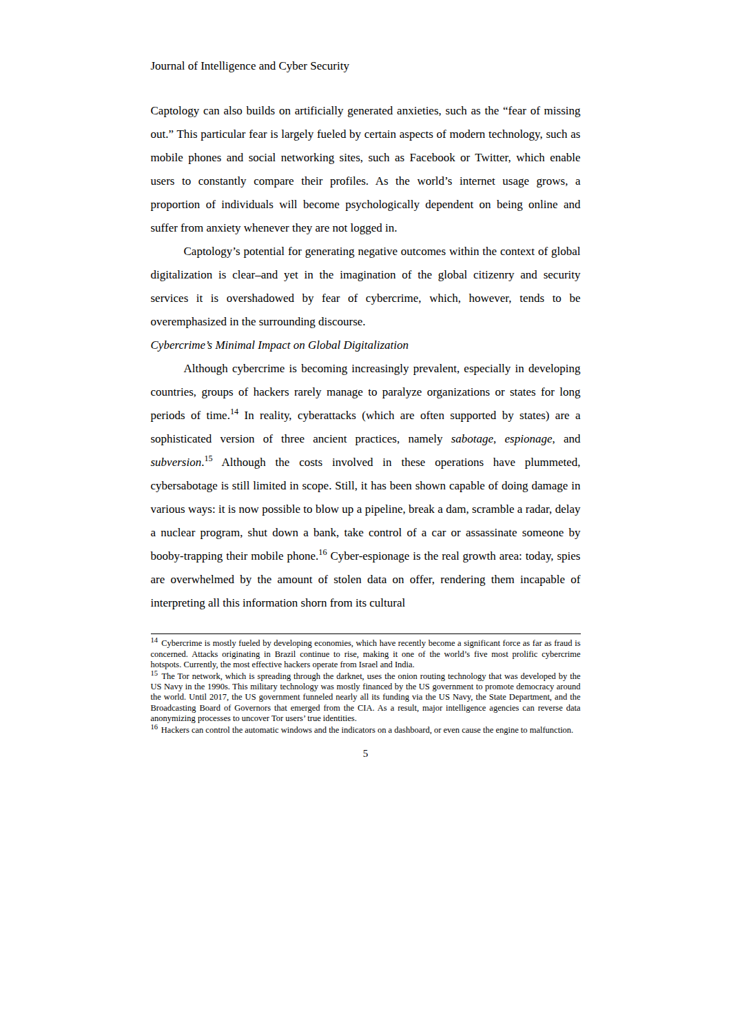Journal of Intelligence and Cyber Security
Captology can also builds on artificially generated anxieties, such as the “fear of missing out.” This particular fear is largely fueled by certain aspects of modern technology, such as mobile phones and social networking sites, such as Facebook or Twitter, which enable users to constantly compare their profiles. As the world’s internet usage grows, a proportion of individuals will become psychologically dependent on being online and suffer from anxiety whenever they are not logged in.
Captology’s potential for generating negative outcomes within the context of global digitalization is clear–and yet in the imagination of the global citizenry and security services it is overshadowed by fear of cybercrime, which, however, tends to be overemphasized in the surrounding discourse.
Cybercrime’s Minimal Impact on Global Digitalization
Although cybercrime is becoming increasingly prevalent, especially in developing countries, groups of hackers rarely manage to paralyze organizations or states for long periods of time.14 In reality, cyberattacks (which are often supported by states) are a sophisticated version of three ancient practices, namely sabotage, espionage, and subversion.15 Although the costs involved in these operations have plummeted, cybersabotage is still limited in scope. Still, it has been shown capable of doing damage in various ways: it is now possible to blow up a pipeline, break a dam, scramble a radar, delay a nuclear program, shut down a bank, take control of a car or assassinate someone by booby-trapping their mobile phone.16 Cyber-espionage is the real growth area: today, spies are overwhelmed by the amount of stolen data on offer, rendering them incapable of interpreting all this information shorn from its cultural
14 Cybercrime is mostly fueled by developing economies, which have recently become a significant force as far as fraud is concerned. Attacks originating in Brazil continue to rise, making it one of the world’s five most prolific cybercrime hotspots. Currently, the most effective hackers operate from Israel and India.
15 The Tor network, which is spreading through the darknet, uses the onion routing technology that was developed by the US Navy in the 1990s. This military technology was mostly financed by the US government to promote democracy around the world. Until 2017, the US government funneled nearly all its funding via the US Navy, the State Department, and the Broadcasting Board of Governors that emerged from the CIA. As a result, major intelligence agencies can reverse data anonymizing processes to uncover Tor users’ true identities.
16 Hackers can control the automatic windows and the indicators on a dashboard, or even cause the engine to malfunction.
5